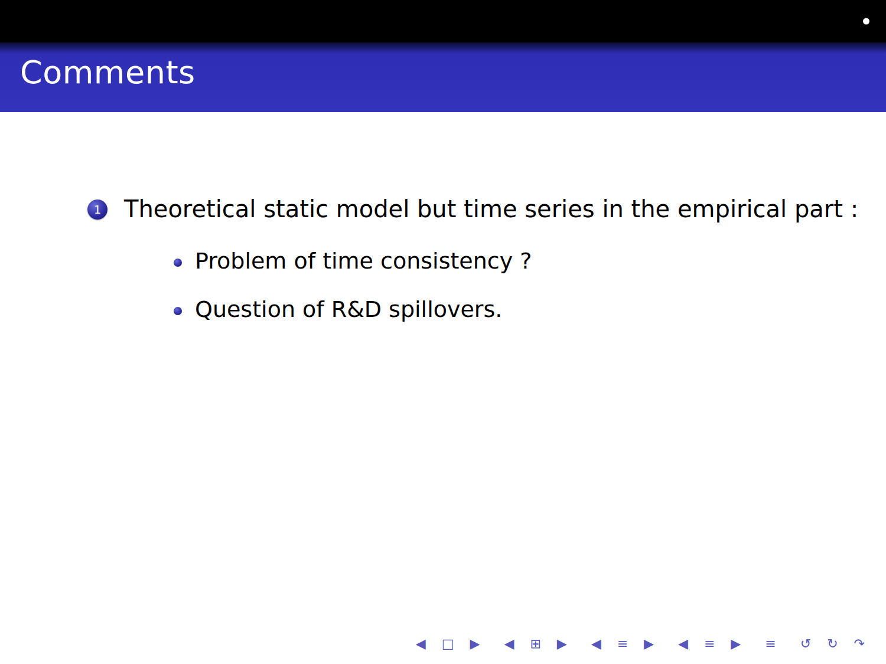Comments
1 Theoretical static model but time series in the empirical part :
Problem of time consistency ?
Question of R&D spillovers.
◀ □ ▶ ◀ ⊞ ▶ ◀ ≡ ▶ ◀ ≡ ▶ ≡ ↺ ↻ ↷